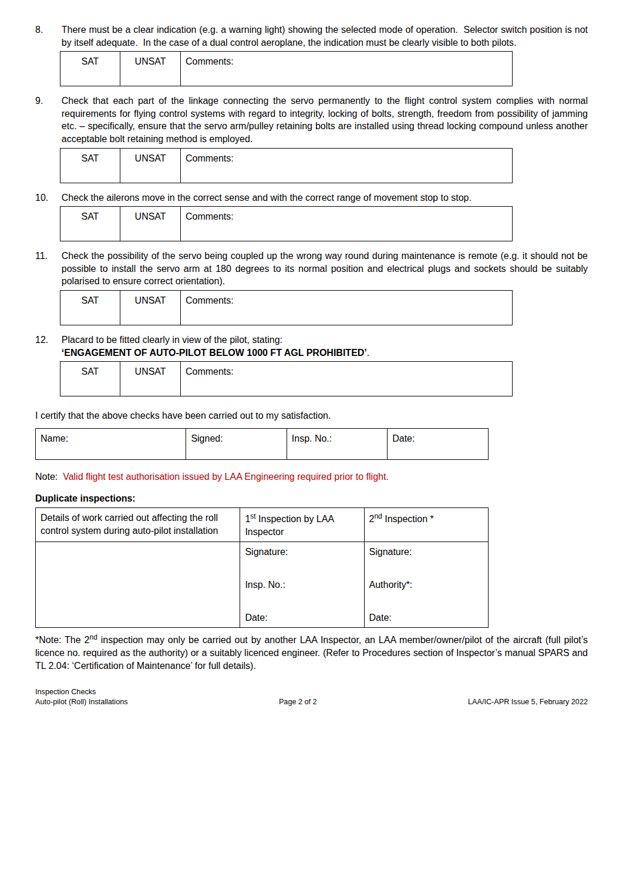8.
There must be a clear indication (e.g. a warning light) showing the selected mode of operation. Selector switch position is not by itself adequate. In the case of a dual control aeroplane, the indication must be clearly visible to both pilots.
| SAT | UNSAT | Comments: |
9.
Check that each part of the linkage connecting the servo permanently to the flight control system complies with normal requirements for flying control systems with regard to integrity, locking of bolts, strength, freedom from possibility of jamming etc. – specifically, ensure that the servo arm/pulley retaining bolts are installed using thread locking compound unless another acceptable bolt retaining method is employed.
| SAT | UNSAT | Comments: |
10.
Check the ailerons move in the correct sense and with the correct range of movement stop to stop.
| SAT | UNSAT | Comments: |
11.
Check the possibility of the servo being coupled up the wrong way round during maintenance is remote (e.g. it should not be possible to install the servo arm at 180 degrees to its normal position and electrical plugs and sockets should be suitably polarised to ensure correct orientation).
| SAT | UNSAT | Comments: |
12.
Placard to be fitted clearly in view of the pilot, stating:
‘ENGAGEMENT OF AUTO-PILOT BELOW 1000 FT AGL PROHIBITED’.
| SAT | UNSAT | Comments: |
I certify that the above checks have been carried out to my satisfaction.
| Name: | Signed: | Insp. No.: | Date: |
Note: Valid flight test authorisation issued by LAA Engineering required prior to flight.
Duplicate inspections:
| Details of work carried out affecting the roll control system during auto-pilot installation | 1 st Inspection by LAA Inspector | 2 nd Inspection * |
| | Signature: Insp. No.: Date: | Signature: Authority*: Date: |
*Note: The 2nd inspection may only be carried out by another LAA Inspector, an LAA member/owner/pilot of the aircraft (full pilot’s licence no. required as the authority) or a suitably licenced engineer. (Refer to Procedures section of Inspector’s manual SPARS and TL 2.04: ‘Certification of Maintenance’ for full details).
Inspection Checks
Auto-pilot (Roll) Installations
Page 2 of 2
LAA/IC-APR Issue 5, February 2022